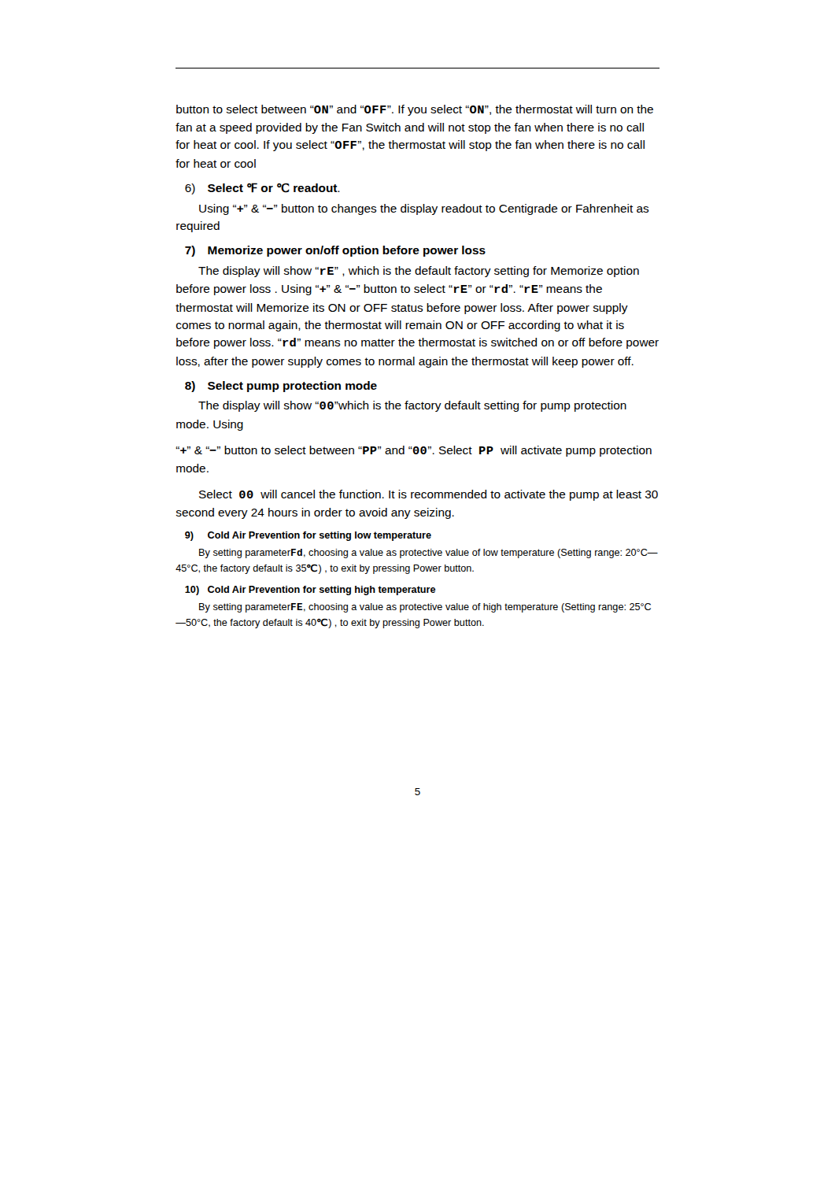button to select between “ON” and “OFF”. If you select “ON”, the thermostat will turn on the fan at a speed provided by the Fan Switch and will not stop the fan when there is no call for heat or cool. If you select “OFF”, the thermostat will stop the fan when there is no call for heat or cool
6)
Select ℉ or ℃ readout.
Using “+” & “−” button to changes the display readout to Centigrade or Fahrenheit as required
7)
Memorize power on/off option before power loss
The display will show “rE” , which is the default factory setting for Memorize option before power loss . Using “+” & “−” button to select “rE” or “rd”. “rE” means the thermostat will Memorize its ON or OFF status before power loss. After power supply comes to normal again, the thermostat will remain ON or OFF according to what it is before power loss. “rd” means no matter the thermostat is switched on or off before power loss, after the power supply comes to normal again the thermostat will keep power off.
8)
Select pump protection mode
The display will show “00”which is the factory default setting for pump protection mode. Using
“+” & “−” button to select between “PP” and “00”. Select PP will activate pump protection mode.
Select 00 will cancel the function. It is recommended to activate the pump at least 30 second every 24 hours in order to avoid any seizing.
9)
Cold Air Prevention for setting low temperature
By setting parameterFd, choosing a value as protective value of low temperature (Setting range: 20°C—45°C, the factory default is 35℃) , to exit by pressing Power button.
10)
Cold Air Prevention for setting high temperature
By setting parameterFE, choosing a value as protective value of high temperature (Setting range: 25°C—50°C, the factory default is 40℃) , to exit by pressing Power button.
5